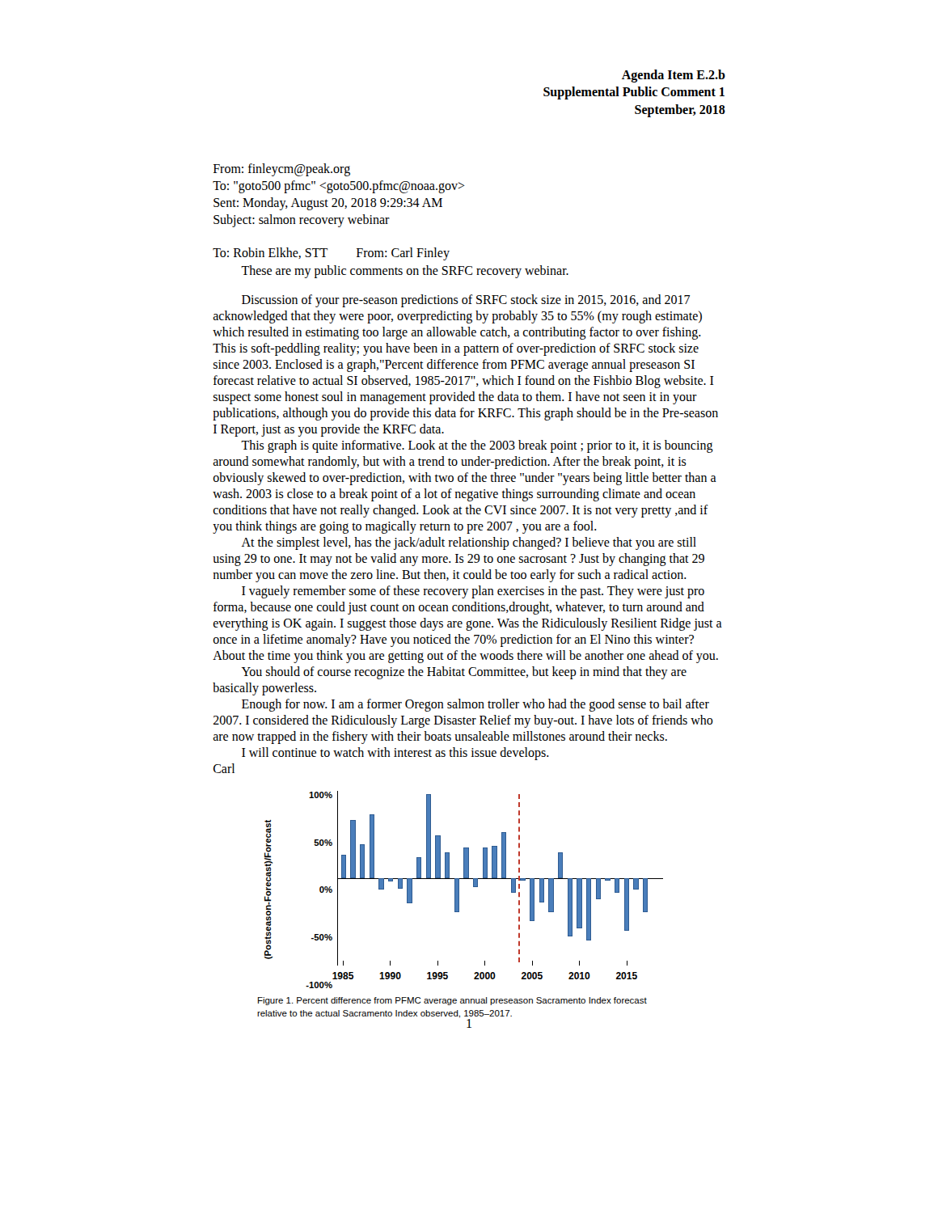Agenda Item E.2.b
Supplemental Public Comment 1
September, 2018
From: finleycm@peak.org
To: "goto500 pfmc" <goto500.pfmc@noaa.gov>
Sent: Monday, August 20, 2018 9:29:34 AM
Subject: salmon recovery webinar
To: Robin Elkhe, STTFrom: Carl Finley
These are my public comments on the SRFC recovery webinar.
Discussion of your pre-season predictions of SRFC stock size in 2015, 2016, and 2017 acknowledged that they were poor, overpredicting by probably 35 to 55% (my rough estimate) which resulted in estimating too large an allowable catch, a contributing factor to over fishing. This is soft-peddling reality; you have been in a pattern of over-prediction of SRFC stock size since 2003. Enclosed is a graph,"Percent difference from PFMC average annual preseason SI forecast relative to actual SI observed, 1985-2017", which I found on the Fishbio Blog website. I suspect some honest soul in management provided the data to them. I have not seen it in your publications, although you do provide this data for KRFC. This graph should be in the Pre-season I Report, just as you provide the KRFC data.
This graph is quite informative. Look at the the 2003 break point ; prior to it, it is bouncing around somewhat randomly, but with a trend to under-prediction. After the break point, it is obviously skewed to over-prediction, with two of the three "under "years being little better than a wash. 2003 is close to a break point of a lot of negative things surrounding climate and ocean conditions that have not really changed. Look at the CVI since 2007. It is not very pretty ,and if you think things are going to magically return to pre 2007 , you are a fool.
At the simplest level, has the jack/adult relationship changed? I believe that you are still using 29 to one. It may not be valid any more. Is 29 to one sacrosant ? Just by changing that 29 number you can move the zero line. But then, it could be too early for such a radical action.
I vaguely remember some of these recovery plan exercises in the past. They were just pro forma, because one could just count on ocean conditions,drought, whatever, to turn around and everything is OK again. I suggest those days are gone. Was the Ridiculously Resilient Ridge just a once in a lifetime anomaly? Have you noticed the 70% prediction for an El Nino this winter? About the time you think you are getting out of the woods there will be another one ahead of you.
You should of course recognize the Habitat Committee, but keep in mind that they are basically powerless.
Enough for now. I am a former Oregon salmon troller who had the good sense to bail after 2007. I considered the Ridiculously Large Disaster Relief my buy-out. I have lots of friends who are now trapped in the fishery with their boats unsaleable millstones around their necks.
I will continue to watch with interest as this issue develops.
Carl
(Postseason-Forecast)/Forecast
100%
50%
0%
-50%
-100%
1985
1990
1995
2000
2005
2010
2015
Figure 1. Percent difference from PFMC average annual preseason Sacramento Index forecast relative to the actual Sacramento Index observed, 1985–2017.
1